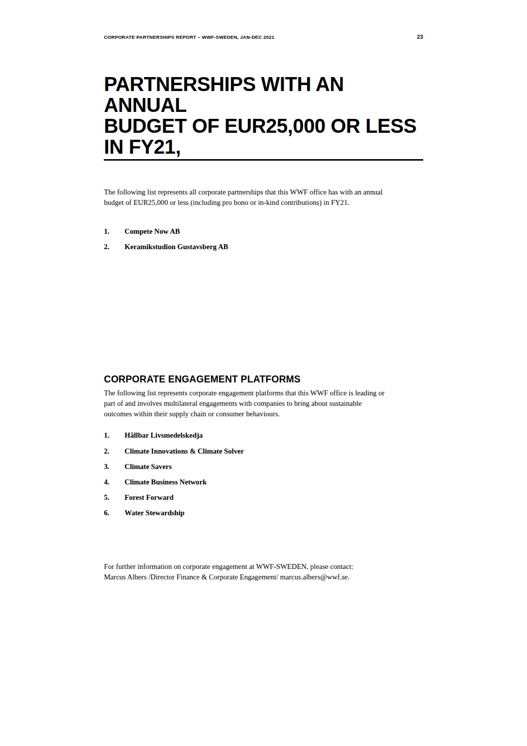Corporate Partnerships Report – WWF-Sweden, Jan-Dec 2021
23
Partnerships with an annual
budget of EUR25,000 or less in FY21,
The following list represents all corporate partnerships that this WWF office has with an annual budget of EUR25,000 or less (including pro bono or in-kind contributions) in FY21.
Compete Now AB
Keramikstudion Gustavsberg AB
Corporate engagement platforms
The following list represents corporate engagement platforms that this WWF office is leading or part of and involves multilateral engagements with companies to bring about sustainable outcomes within their supply chain or consumer behaviours.
Hållbar Livsmedelskedja
Climate Innovations & Climate Solver
Climate Savers
Climate Business Network
Forest Forward
Water Stewardship
For further information on corporate engagement at WWF-SWEDEN, please contact:
Marcus Albers /Director Finance & Corporate Engagement/ marcus.albers@wwf.se.